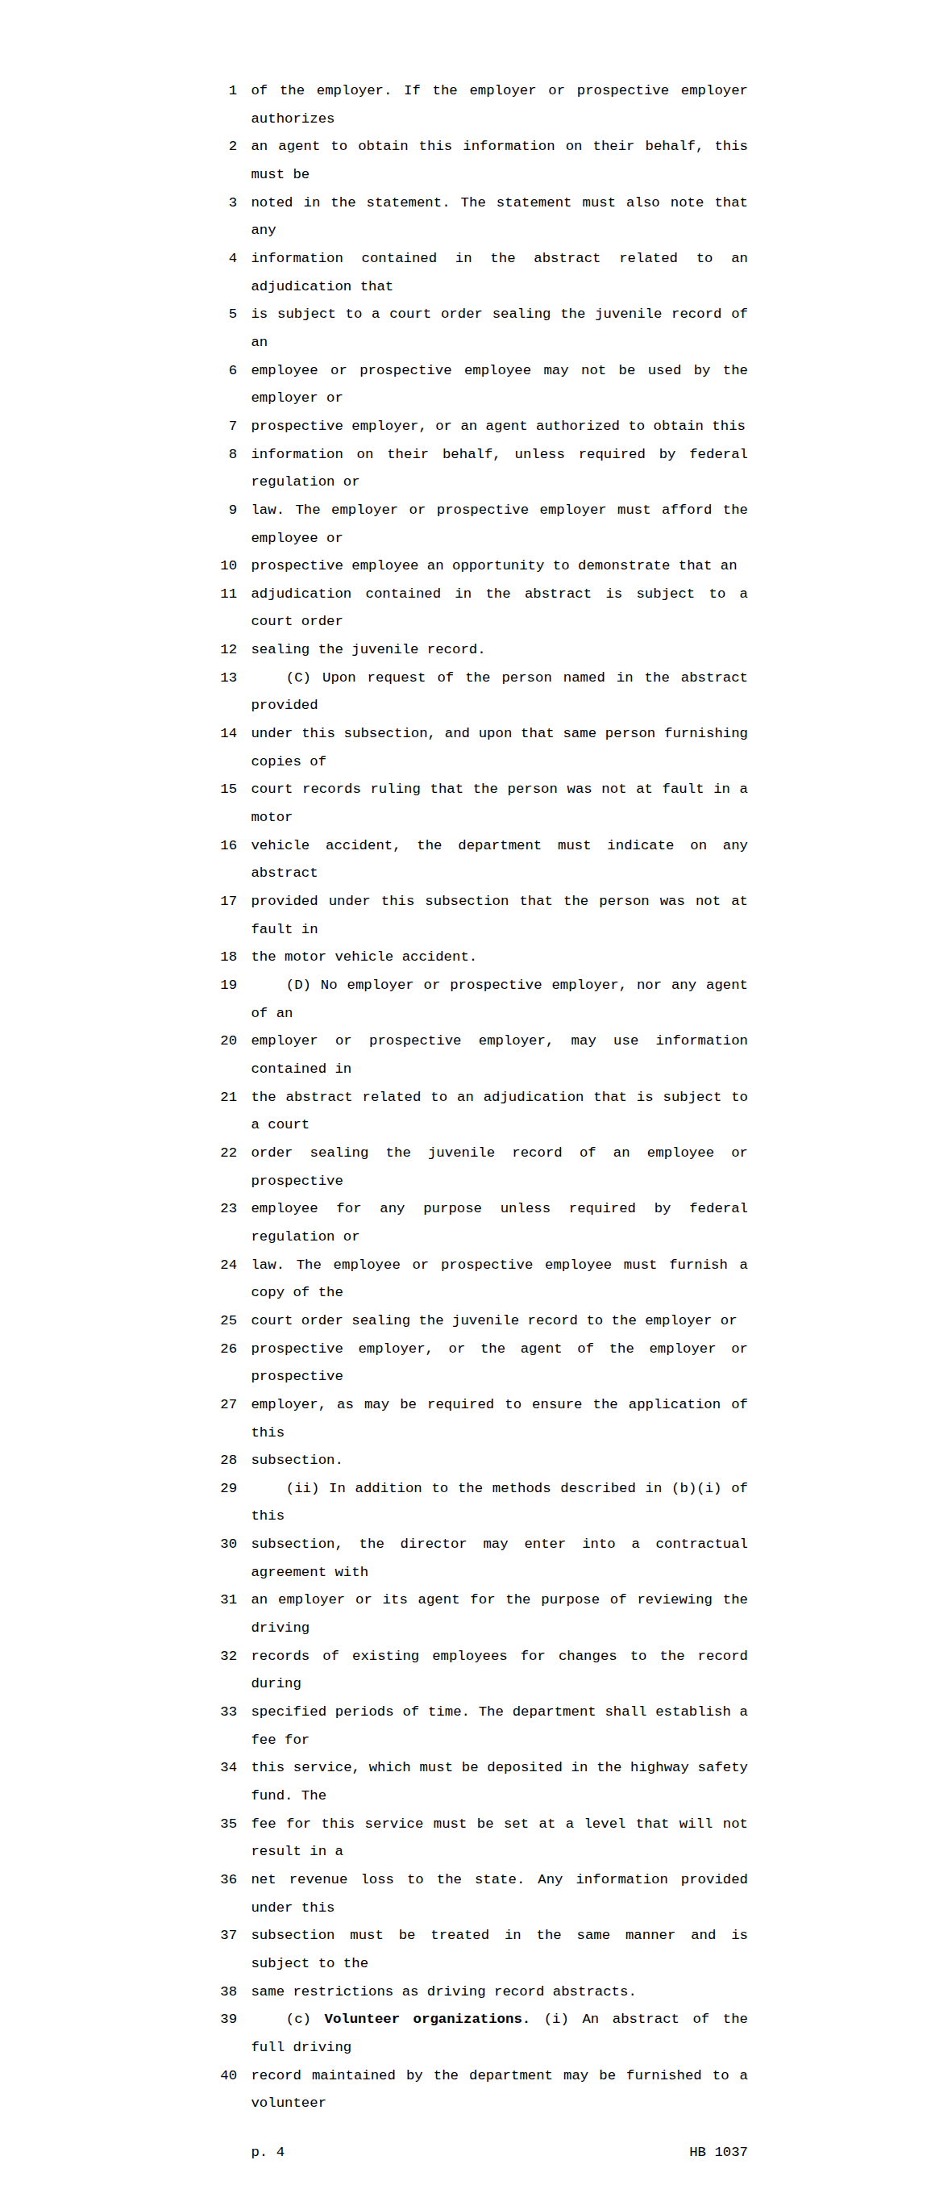of the employer. If the employer or prospective employer authorizes
an agent to obtain this information on their behalf, this must be
noted in the statement. The statement must also note that any
information contained in the abstract related to an adjudication that
is subject to a court order sealing the juvenile record of an
employee or prospective employee may not be used by the employer or
prospective employer, or an agent authorized to obtain this
information on their behalf, unless required by federal regulation or
law. The employer or prospective employer must afford the employee or
prospective employee an opportunity to demonstrate that an
adjudication contained in the abstract is subject to a court order
sealing the juvenile record.
(C) Upon request of the person named in the abstract provided
under this subsection, and upon that same person furnishing copies of
court records ruling that the person was not at fault in a motor
vehicle accident, the department must indicate on any abstract
provided under this subsection that the person was not at fault in
the motor vehicle accident.
(D) No employer or prospective employer, nor any agent of an
employer or prospective employer, may use information contained in
the abstract related to an adjudication that is subject to a court
order sealing the juvenile record of an employee or prospective
employee for any purpose unless required by federal regulation or
law. The employee or prospective employee must furnish a copy of the
court order sealing the juvenile record to the employer or
prospective employer, or the agent of the employer or prospective
employer, as may be required to ensure the application of this
subsection.
(ii) In addition to the methods described in (b)(i) of this
subsection, the director may enter into a contractual agreement with
an employer or its agent for the purpose of reviewing the driving
records of existing employees for changes to the record during
specified periods of time. The department shall establish a fee for
this service, which must be deposited in the highway safety fund. The
fee for this service must be set at a level that will not result in a
net revenue loss to the state. Any information provided under this
subsection must be treated in the same manner and is subject to the
same restrictions as driving record abstracts.
(c) Volunteer organizations. (i) An abstract of the full driving
record maintained by the department may be furnished to a volunteer
p. 4 HB 1037